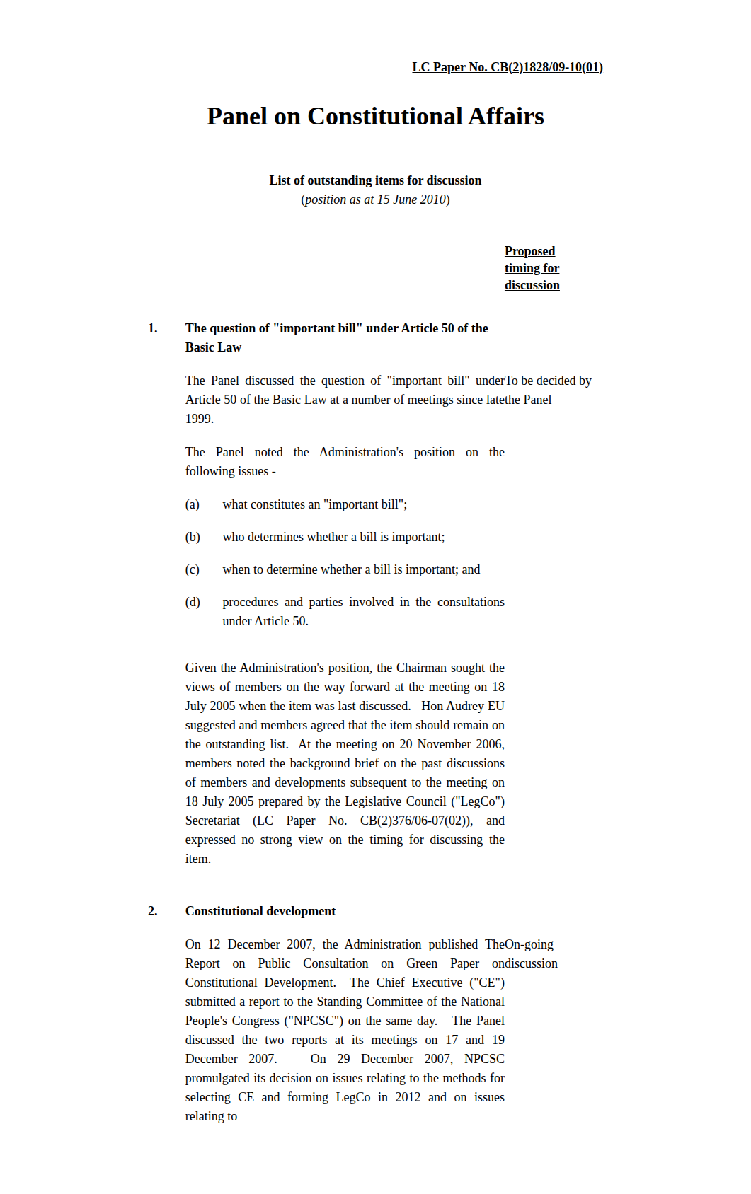LC Paper No. CB(2)1828/09-10(01)
Panel on Constitutional Affairs
List of outstanding items for discussion
(position as at 15 June 2010)
| | | Proposed timing for discussion |
| 1. | The question of "important bill" under Article 50 of the Basic Law | |
| | The Panel discussed the question of "important bill" under Article 50 of the Basic Law at a number of meetings since late 1999. | To be decided by the Panel |
| | The Panel noted the Administration's position on the following issues - (a) what constitutes an "important bill"; (b) who determines whether a bill is important; (c) when to determine whether a bill is important; and (d) procedures and parties involved in the consultations under Article 50. Given the Administration's position, the Chairman sought the views of members on the way forward at the meeting on 18 July 2005 when the item was last discussed. Hon Audrey EU suggested and members agreed that the item should remain on the outstanding list. At the meeting on 20 November 2006, members noted the background brief on the past discussions of members and developments subsequent to the meeting on 18 July 2005 prepared by the Legislative Council ("LegCo") Secretariat (LC Paper No. CB(2)376/06-07(02)), and expressed no strong view on the timing for discussing the item. | |
| 2. | Constitutional development | |
| | On 12 December 2007, the Administration published The Report on Public Consultation on Green Paper on Constitutional Development. The Chief Executive ("CE") submitted a report to the Standing Committee of the National People's Congress ("NPCSC") on the same day. The Panel discussed the two reports at its meetings on 17 and 19 December 2007. On 29 December 2007, NPCSC promulgated its decision on issues relating to the methods for selecting CE and forming LegCo in 2012 and on issues relating to | On-going discussion |